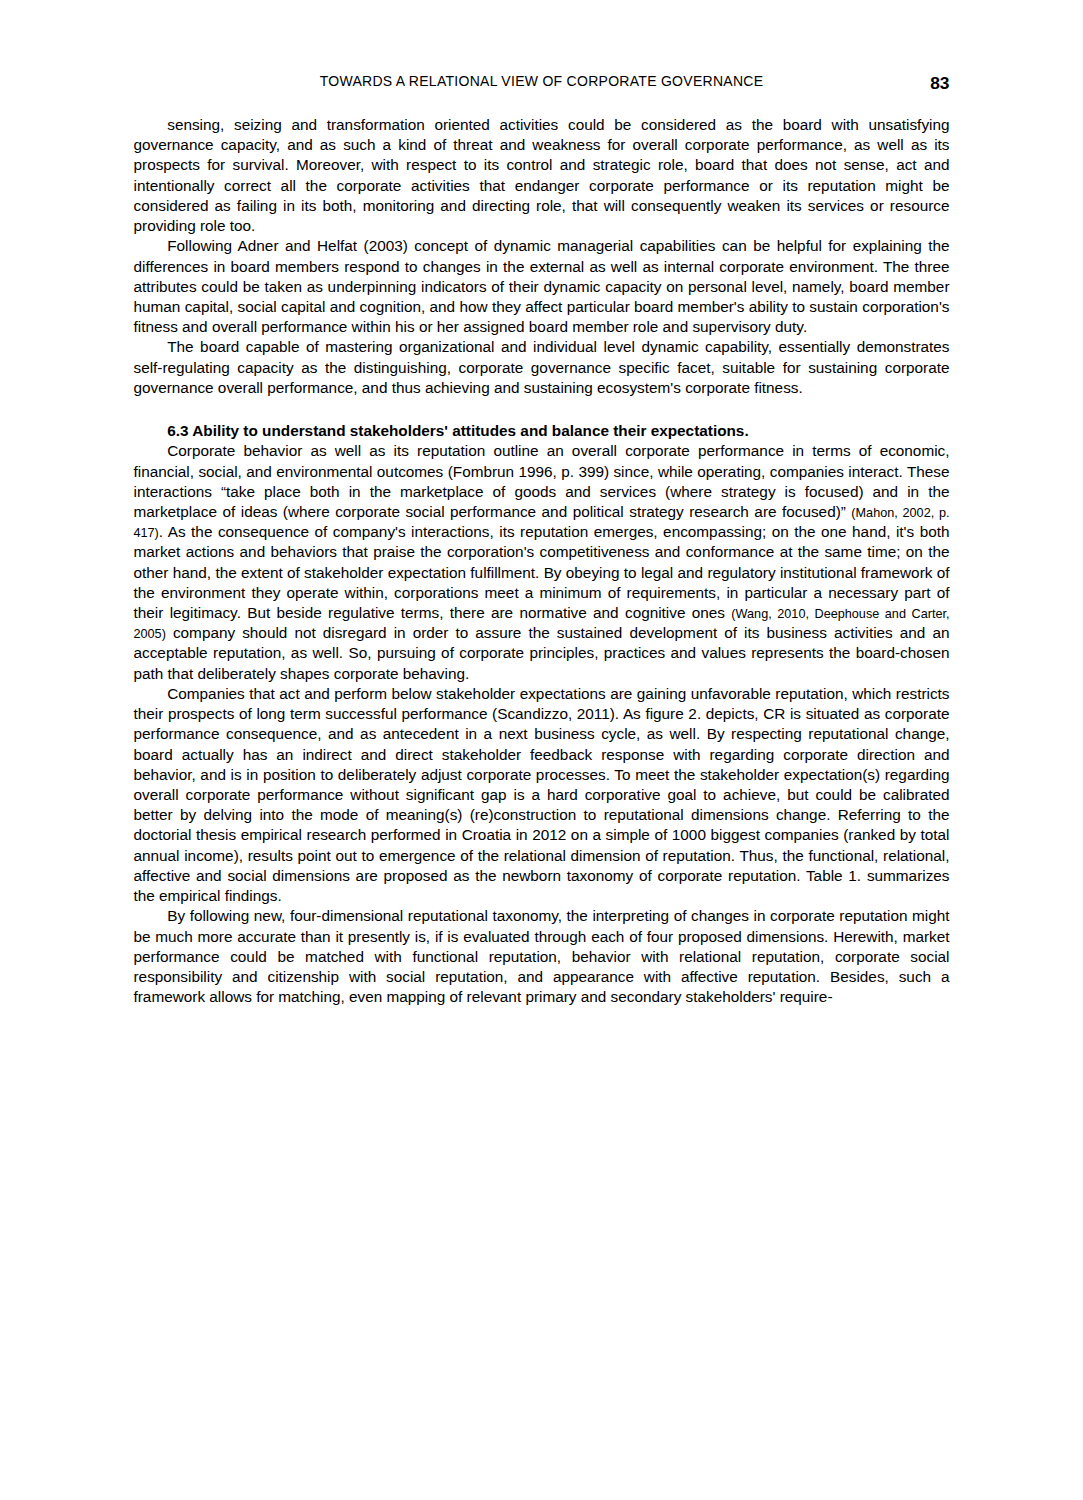Towards a relational view of corporate governance 83
sensing, seizing and transformation oriented activities could be considered as the board with unsatisfying governance capacity, and as such a kind of threat and weakness for overall corporate performance, as well as its prospects for survival. Moreover, with respect to its control and strategic role, board that does not sense, act and intentionally correct all the corporate activities that endanger corporate performance or its reputation might be considered as failing in its both, monitoring and directing role, that will consequently weaken its services or resource providing role too.
Following Adner and Helfat (2003) concept of dynamic managerial capabilities can be helpful for explaining the differences in board members respond to changes in the external as well as internal corporate environment. The three attributes could be taken as underpinning indicators of their dynamic capacity on personal level, namely, board member human capital, social capital and cognition, and how they affect particular board member's ability to sustain corporation's fitness and overall performance within his or her assigned board member role and supervisory duty.
The board capable of mastering organizational and individual level dynamic capability, essentially demonstrates self-regulating capacity as the distinguishing, corporate governance specific facet, suitable for sustaining corporate governance overall performance, and thus achieving and sustaining ecosystem's corporate fitness.
6.3 Ability to understand stakeholders' attitudes and balance their expectations.
Corporate behavior as well as its reputation outline an overall corporate performance in terms of economic, financial, social, and environmental outcomes (Fombrun 1996, p. 399) since, while operating, companies interact. These interactions “take place both in the marketplace of goods and services (where strategy is focused) and in the marketplace of ideas (where corporate social performance and political strategy research are focused)” (Mahon, 2002, p. 417). As the consequence of company's interactions, its reputation emerges, encompassing; on the one hand, it's both market actions and behaviors that praise the corporation's competitiveness and conformance at the same time; on the other hand, the extent of stakeholder expectation fulfillment. By obeying to legal and regulatory institutional framework of the environment they operate within, corporations meet a minimum of requirements, in particular a necessary part of their legitimacy. But beside regulative terms, there are normative and cognitive ones (Wang, 2010, Deephouse and Carter, 2005) company should not disregard in order to assure the sustained development of its business activities and an acceptable reputation, as well. So, pursuing of corporate principles, practices and values represents the board-chosen path that deliberately shapes corporate behaving.
Companies that act and perform below stakeholder expectations are gaining unfavorable reputation, which restricts their prospects of long term successful performance (Scandizzo, 2011). As figure 2. depicts, CR is situated as corporate performance consequence, and as antecedent in a next business cycle, as well. By respecting reputational change, board actually has an indirect and direct stakeholder feedback response with regarding corporate direction and behavior, and is in position to deliberately adjust corporate processes. To meet the stakeholder expectation(s) regarding overall corporate performance without significant gap is a hard corporative goal to achieve, but could be calibrated better by delving into the mode of meaning(s) (re)construction to reputational dimensions change. Referring to the doctorial thesis empirical research performed in Croatia in 2012 on a simple of 1000 biggest companies (ranked by total annual income), results point out to emergence of the relational dimension of reputation. Thus, the functional, relational, affective and social dimensions are proposed as the newborn taxonomy of corporate reputation. Table 1. summarizes the empirical findings.
By following new, four-dimensional reputational taxonomy, the interpreting of changes in corporate reputation might be much more accurate than it presently is, if is evaluated through each of four proposed dimensions. Herewith, market performance could be matched with functional reputation, behavior with relational reputation, corporate social responsibility and citizenship with social reputation, and appearance with affective reputation. Besides, such a framework allows for matching, even mapping of relevant primary and secondary stakeholders' require-